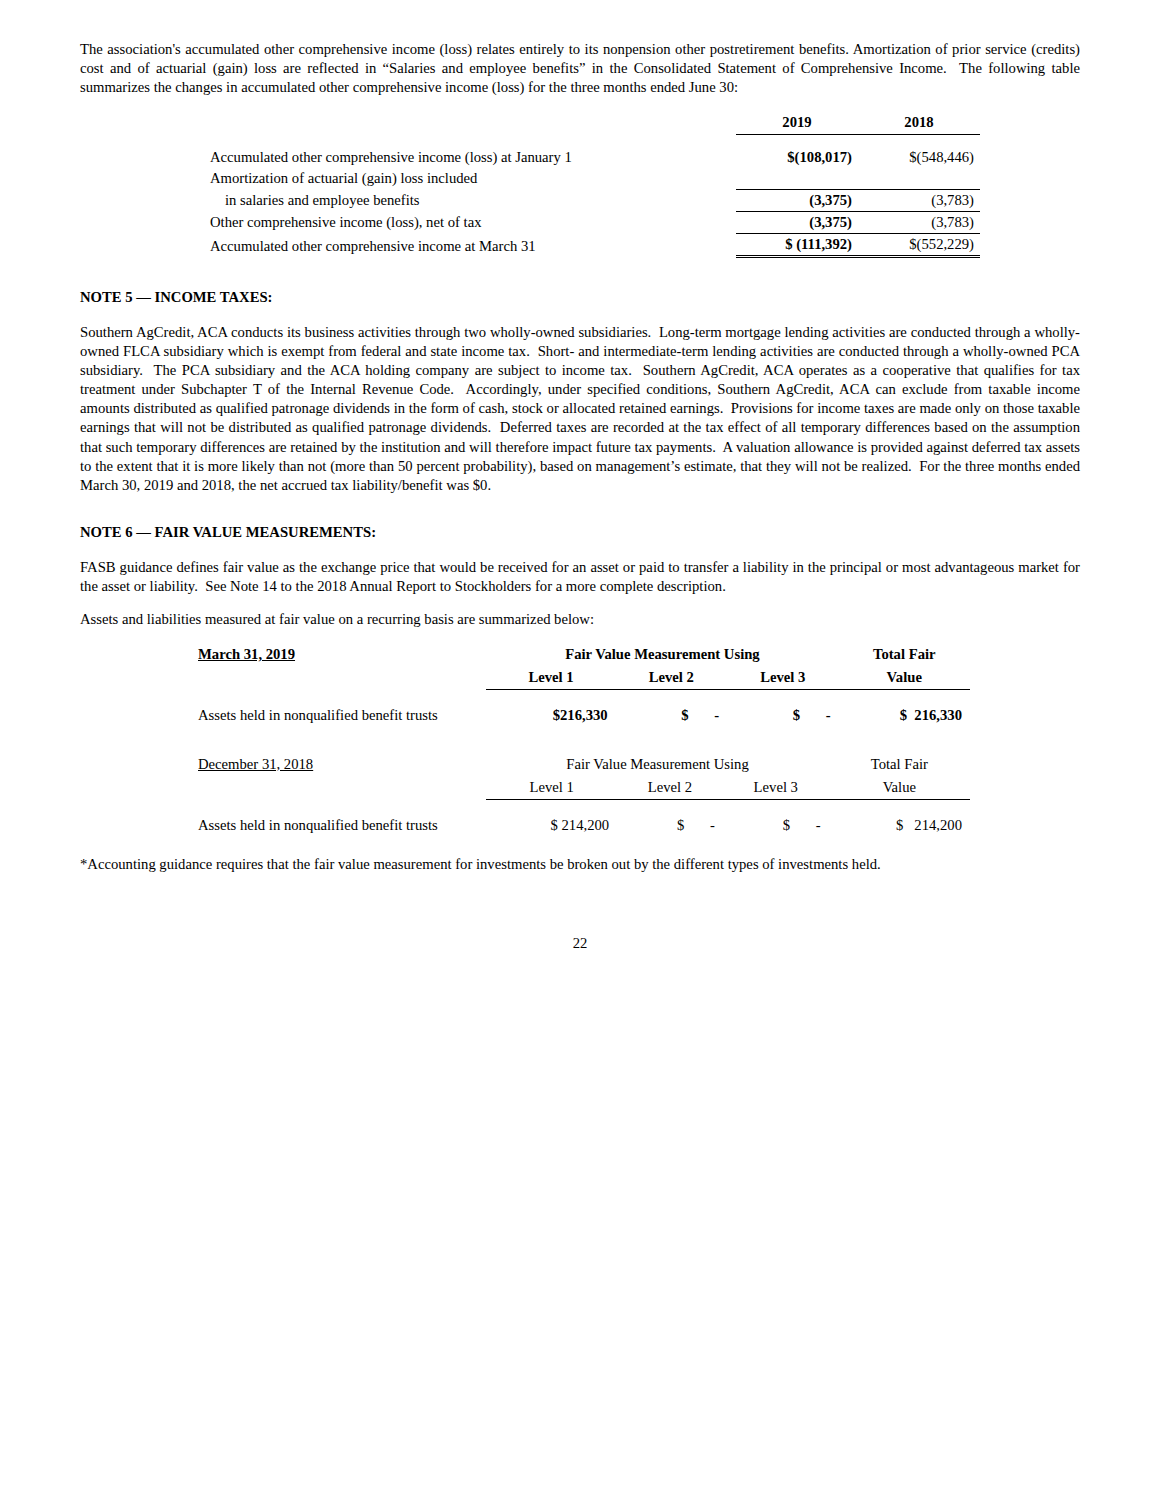The association's accumulated other comprehensive income (loss) relates entirely to its nonpension other postretirement benefits. Amortization of prior service (credits) cost and of actuarial (gain) loss are reflected in “Salaries and employee benefits” in the Consolidated Statement of Comprehensive Income. The following table summarizes the changes in accumulated other comprehensive income (loss) for the three months ended June 30:
| | 2019 | 2018 |
| Accumulated other comprehensive income (loss) at January 1 | $(108,017) | $(548,446) |
| Amortization of actuarial (gain) loss included | | |
| in salaries and employee benefits | (3,375) | (3,783) |
| Other comprehensive income (loss), net of tax | (3,375) | (3,783) |
| Accumulated other comprehensive income at March 31 | $ (111,392) | $(552,229) |
NOTE 5 — INCOME TAXES:
Southern AgCredit, ACA conducts its business activities through two wholly-owned subsidiaries. Long-term mortgage lending activities are conducted through a wholly-owned FLCA subsidiary which is exempt from federal and state income tax. Short- and intermediate-term lending activities are conducted through a wholly-owned PCA subsidiary. The PCA subsidiary and the ACA holding company are subject to income tax. Southern AgCredit, ACA operates as a cooperative that qualifies for tax treatment under Subchapter T of the Internal Revenue Code. Accordingly, under specified conditions, Southern AgCredit, ACA can exclude from taxable income amounts distributed as qualified patronage dividends in the form of cash, stock or allocated retained earnings. Provisions for income taxes are made only on those taxable earnings that will not be distributed as qualified patronage dividends. Deferred taxes are recorded at the tax effect of all temporary differences based on the assumption that such temporary differences are retained by the institution and will therefore impact future tax payments. A valuation allowance is provided against deferred tax assets to the extent that it is more likely than not (more than 50 percent probability), based on management’s estimate, that they will not be realized. For the three months ended March 30, 2019 and 2018, the net accrued tax liability/benefit was $0.
NOTE 6 — FAIR VALUE MEASUREMENTS:
FASB guidance defines fair value as the exchange price that would be received for an asset or paid to transfer a liability in the principal or most advantageous market for the asset or liability. See Note 14 to the 2018 Annual Report to Stockholders for a more complete description.
Assets and liabilities measured at fair value on a recurring basis are summarized below:
| March 31, 2019 | Fair Value Measurement Using | Total Fair |
| | Level 1 | Level 2 | Level 3 | Value |
| Assets held in nonqualified benefit trusts | $216,330 | $ - | $ - | $ 216,330 |
| December 31, 2018 | Fair Value Measurement Using | Total Fair |
| | Level 1 | Level 2 | Level 3 | Value |
| Assets held in nonqualified benefit trusts | $ 214,200 | $ - | $ - | $ 214,200 |
*Accounting guidance requires that the fair value measurement for investments be broken out by the different types of investments held.
22